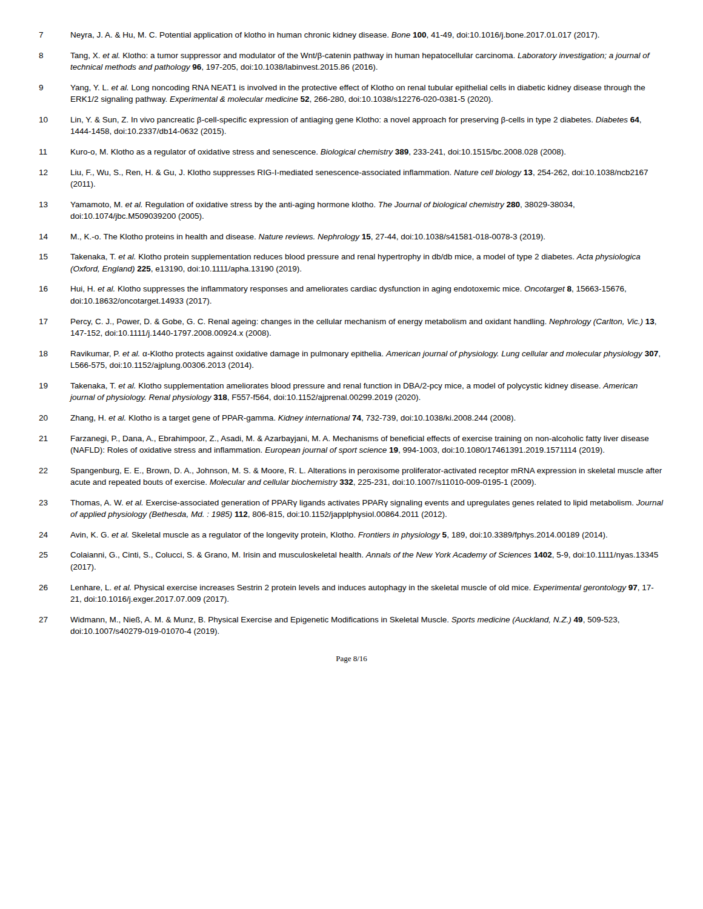7 Neyra, J. A. & Hu, M. C. Potential application of klotho in human chronic kidney disease. Bone 100, 41-49, doi:10.1016/j.bone.2017.01.017 (2017).
8 Tang, X. et al. Klotho: a tumor suppressor and modulator of the Wnt/β-catenin pathway in human hepatocellular carcinoma. Laboratory investigation; a journal of technical methods and pathology 96, 197-205, doi:10.1038/labinvest.2015.86 (2016).
9 Yang, Y. L. et al. Long noncoding RNA NEAT1 is involved in the protective effect of Klotho on renal tubular epithelial cells in diabetic kidney disease through the ERK1/2 signaling pathway. Experimental & molecular medicine 52, 266-280, doi:10.1038/s12276-020-0381-5 (2020).
10 Lin, Y. & Sun, Z. In vivo pancreatic β-cell-specific expression of antiaging gene Klotho: a novel approach for preserving β-cells in type 2 diabetes. Diabetes 64, 1444-1458, doi:10.2337/db14-0632 (2015).
11 Kuro-o, M. Klotho as a regulator of oxidative stress and senescence. Biological chemistry 389, 233-241, doi:10.1515/bc.2008.028 (2008).
12 Liu, F., Wu, S., Ren, H. & Gu, J. Klotho suppresses RIG-I-mediated senescence-associated inflammation. Nature cell biology 13, 254-262, doi:10.1038/ncb2167 (2011).
13 Yamamoto, M. et al. Regulation of oxidative stress by the anti-aging hormone klotho. The Journal of biological chemistry 280, 38029-38034, doi:10.1074/jbc.M509039200 (2005).
14 M., K.-o. The Klotho proteins in health and disease. Nature reviews. Nephrology 15, 27-44, doi:10.1038/s41581-018-0078-3 (2019).
15 Takenaka, T. et al. Klotho protein supplementation reduces blood pressure and renal hypertrophy in db/db mice, a model of type 2 diabetes. Acta physiologica (Oxford, England) 225, e13190, doi:10.1111/apha.13190 (2019).
16 Hui, H. et al. Klotho suppresses the inflammatory responses and ameliorates cardiac dysfunction in aging endotoxemic mice. Oncotarget 8, 15663-15676, doi:10.18632/oncotarget.14933 (2017).
17 Percy, C. J., Power, D. & Gobe, G. C. Renal ageing: changes in the cellular mechanism of energy metabolism and oxidant handling. Nephrology (Carlton, Vic.) 13, 147-152, doi:10.1111/j.1440-1797.2008.00924.x (2008).
18 Ravikumar, P. et al. α-Klotho protects against oxidative damage in pulmonary epithelia. American journal of physiology. Lung cellular and molecular physiology 307, L566-575, doi:10.1152/ajplung.00306.2013 (2014).
19 Takenaka, T. et al. Klotho supplementation ameliorates blood pressure and renal function in DBA/2-pcy mice, a model of polycystic kidney disease. American journal of physiology. Renal physiology 318, F557-f564, doi:10.1152/ajprenal.00299.2019 (2020).
20 Zhang, H. et al. Klotho is a target gene of PPAR-gamma. Kidney international 74, 732-739, doi:10.1038/ki.2008.244 (2008).
21 Farzanegi, P., Dana, A., Ebrahimpoor, Z., Asadi, M. & Azarbayjani, M. A. Mechanisms of beneficial effects of exercise training on non-alcoholic fatty liver disease (NAFLD): Roles of oxidative stress and inflammation. European journal of sport science 19, 994-1003, doi:10.1080/17461391.2019.1571114 (2019).
22 Spangenburg, E. E., Brown, D. A., Johnson, M. S. & Moore, R. L. Alterations in peroxisome proliferator-activated receptor mRNA expression in skeletal muscle after acute and repeated bouts of exercise. Molecular and cellular biochemistry 332, 225-231, doi:10.1007/s11010-009-0195-1 (2009).
23 Thomas, A. W. et al. Exercise-associated generation of PPARγ ligands activates PPARγ signaling events and upregulates genes related to lipid metabolism. Journal of applied physiology (Bethesda, Md. : 1985) 112, 806-815, doi:10.1152/japplphysiol.00864.2011 (2012).
24 Avin, K. G. et al. Skeletal muscle as a regulator of the longevity protein, Klotho. Frontiers in physiology 5, 189, doi:10.3389/fphys.2014.00189 (2014).
25 Colaianni, G., Cinti, S., Colucci, S. & Grano, M. Irisin and musculoskeletal health. Annals of the New York Academy of Sciences 1402, 5-9, doi:10.1111/nyas.13345 (2017).
26 Lenhare, L. et al. Physical exercise increases Sestrin 2 protein levels and induces autophagy in the skeletal muscle of old mice. Experimental gerontology 97, 17-21, doi:10.1016/j.exger.2017.07.009 (2017).
27 Widmann, M., Nieß, A. M. & Munz, B. Physical Exercise and Epigenetic Modifications in Skeletal Muscle. Sports medicine (Auckland, N.Z.) 49, 509-523, doi:10.1007/s40279-019-01070-4 (2019).
Page 8/16